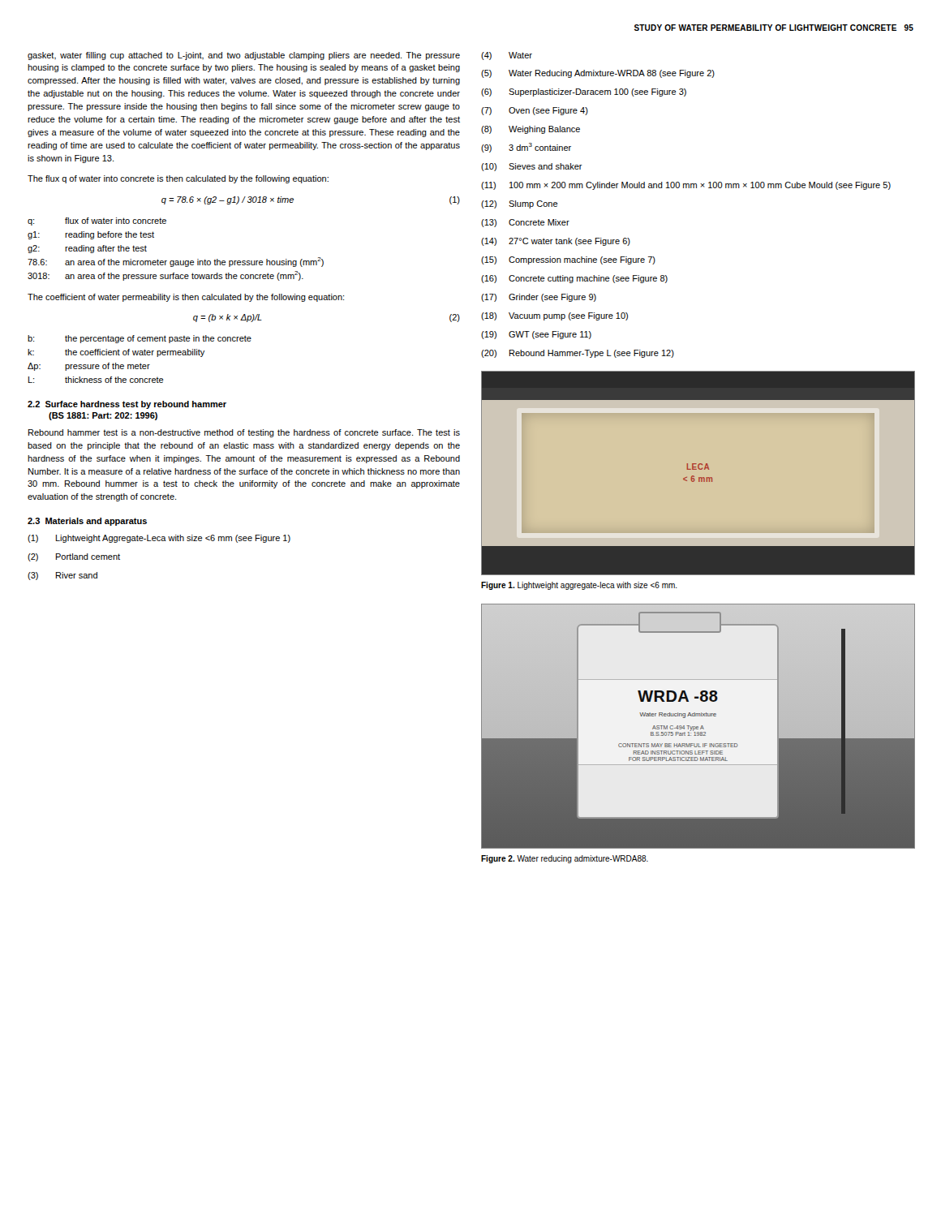STUDY OF WATER PERMEABILITY OF LIGHTWEIGHT CONCRETE 95
gasket, water filling cup attached to L-joint, and two adjustable clamping pliers are needed. The pressure housing is clamped to the concrete surface by two pliers. The housing is sealed by means of a gasket being compressed. After the housing is filled with water, valves are closed, and pressure is established by turning the adjustable nut on the housing. This reduces the volume. Water is squeezed through the concrete under pressure. The pressure inside the housing then begins to fall since some of the micrometer screw gauge to reduce the volume for a certain time. The reading of the micrometer screw gauge before and after the test gives a measure of the volume of water squeezed into the concrete at this pressure. These reading and the reading of time are used to calculate the coefficient of water permeability. The cross-section of the apparatus is shown in Figure 13.
The flux q of water into concrete is then calculated by the following equation:
q = 78.6 × (g2 – g1) / 3018 × time
(1)
q:
flux of water into concrete
g1:
reading before the test
g2:
reading after the test
78.6:
an area of the micrometer gauge into the pressure housing (mm2)
3018:
an area of the pressure surface towards the concrete (mm2).
The coefficient of water permeability is then calculated by the following equation:
q = (b × k × Δp)/L
(2)
b:
the percentage of cement paste in the concrete
k:
the coefficient of water permeability
Δp:
pressure of the meter
L:
thickness of the concrete
2.2 Surface hardness test by rebound hammer (BS 1881: Part: 202: 1996)
Rebound hammer test is a non-destructive method of testing the hardness of concrete surface. The test is based on the principle that the rebound of an elastic mass with a standardized energy depends on the hardness of the surface when it impinges. The amount of the measurement is expressed as a Rebound Number. It is a measure of a relative hardness of the surface of the concrete in which thickness no more than 30 mm. Rebound hummer is a test to check the uniformity of the concrete and make an approximate evaluation of the strength of concrete.
2.3 Materials and apparatus
(1) Lightweight Aggregate-Leca with size <6 mm (see Figure 1)
(2) Portland cement
(3) River sand
(4) Water
(5) Water Reducing Admixture-WRDA 88 (see Figure 2)
(6) Superplasticizer-Daracem 100 (see Figure 3)
(7) Oven (see Figure 4)
(8) Weighing Balance
(9) 3 dm3 container
(10) Sieves and shaker
(11) 100 mm × 200 mm Cylinder Mould and 100 mm × 100 mm × 100 mm Cube Mould (see Figure 5)
(12) Slump Cone
(13) Concrete Mixer
(14) 27°C water tank (see Figure 6)
(15) Compression machine (see Figure 7)
(16) Concrete cutting machine (see Figure 8)
(17) Grinder (see Figure 9)
(18) Vacuum pump (see Figure 10)
(19) GWT (see Figure 11)
(20) Rebound Hammer-Type L (see Figure 12)
LECA
< 6 mm
Figure 1. Lightweight aggregate-leca with size <6 mm.
WRDA -88
Water Reducing Admixture
ASTM C-494 Type A
B.S.5075 Part 1: 1982
CONTENTS MAY BE HARMFUL IF INGESTED
READ INSTRUCTIONS LEFT SIDE
FOR SUPERPLASTICIZED MATERIAL
Figure 2. Water reducing admixture-WRDA88.